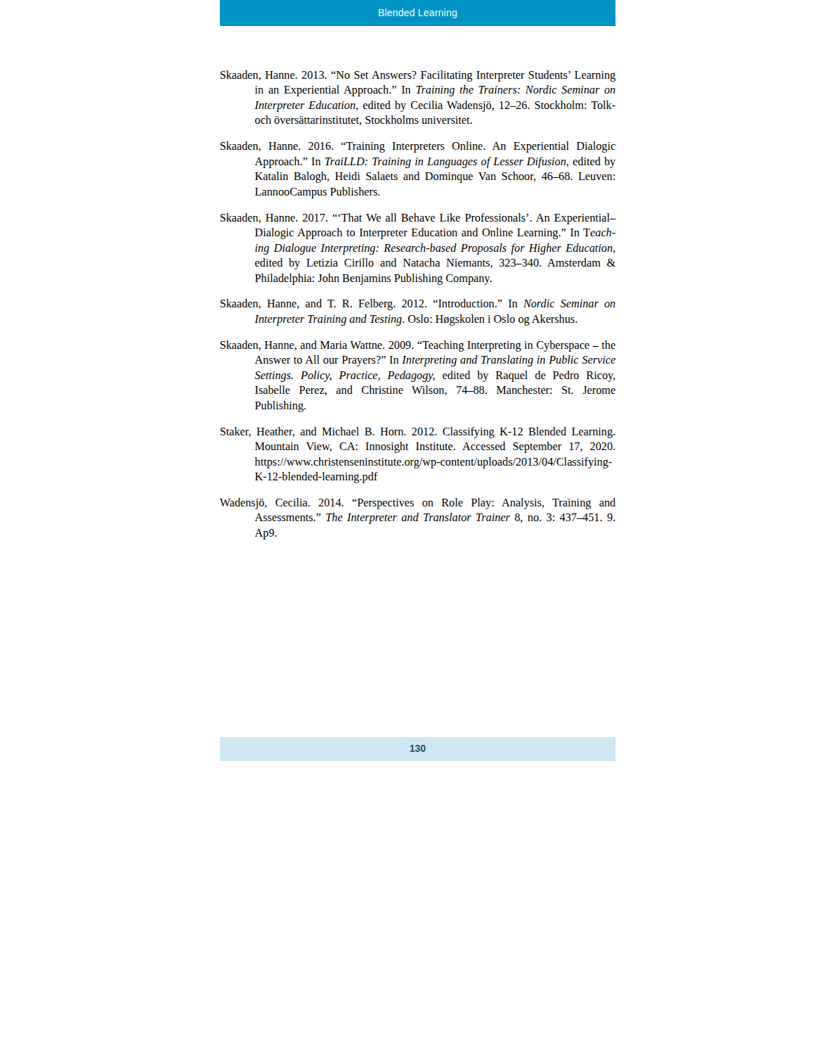Blended Learning
Skaaden, Hanne. 2013. “No Set Answers? Facilitating Interpreter Students’ Learning in an Experiential Approach.” In Training the Trainers: Nordic Seminar on Interpreter Education, edited by Cecilia Wadensjö, 12–26. Stockholm: Tolk-och översättarinstitutet, Stockholms universitet.
Skaaden, Hanne. 2016. “Training Interpreters Online. An Experiential Dialogic Approach.” In TraiLLD: Training in Languages of Lesser Difusion, edited by Katalin Balogh, Heidi Salaets and Dominque Van Schoor, 46–68. Leuven: LannooCampus Publishers.
Skaaden, Hanne. 2017. “‘That We all Behave Like Professionals’. An Experiential–Dialogic Approach to Interpreter Education and Online Learning.” In Teaching Dialogue Interpreting: Research-based Proposals for Higher Education, edited by Letizia Cirillo and Natacha Niemants, 323–340. Amsterdam & Philadelphia: John Benjamins Publishing Company.
Skaaden, Hanne, and T. R. Felberg. 2012. “Introduction.” In Nordic Seminar on Interpreter Training and Testing. Oslo: Høgskolen i Oslo og Akershus.
Skaaden, Hanne, and Maria Wattne. 2009. “Teaching Interpreting in Cyberspace – the Answer to All our Prayers?” In Interpreting and Translating in Public Service Settings. Policy, Practice, Pedagogy, edited by Raquel de Pedro Ricoy, Isabelle Perez, and Christine Wilson, 74–88. Manchester: St. Jerome Publishing.
Staker, Heather, and Michael B. Horn. 2012. Classifying K-12 Blended Learning. Mountain View, CA: Innosight Institute. Accessed September 17, 2020. https://www.christenseninstitute.org/wp-content/uploads/2013/04/Classifying-K-12-blended-learning.pdf
Wadensjö, Cecilia. 2014. “Perspectives on Role Play: Analysis, Training and Assessments.” The Interpreter and Translator Trainer 8, no. 3: 437–451. 9. Ap9.
130